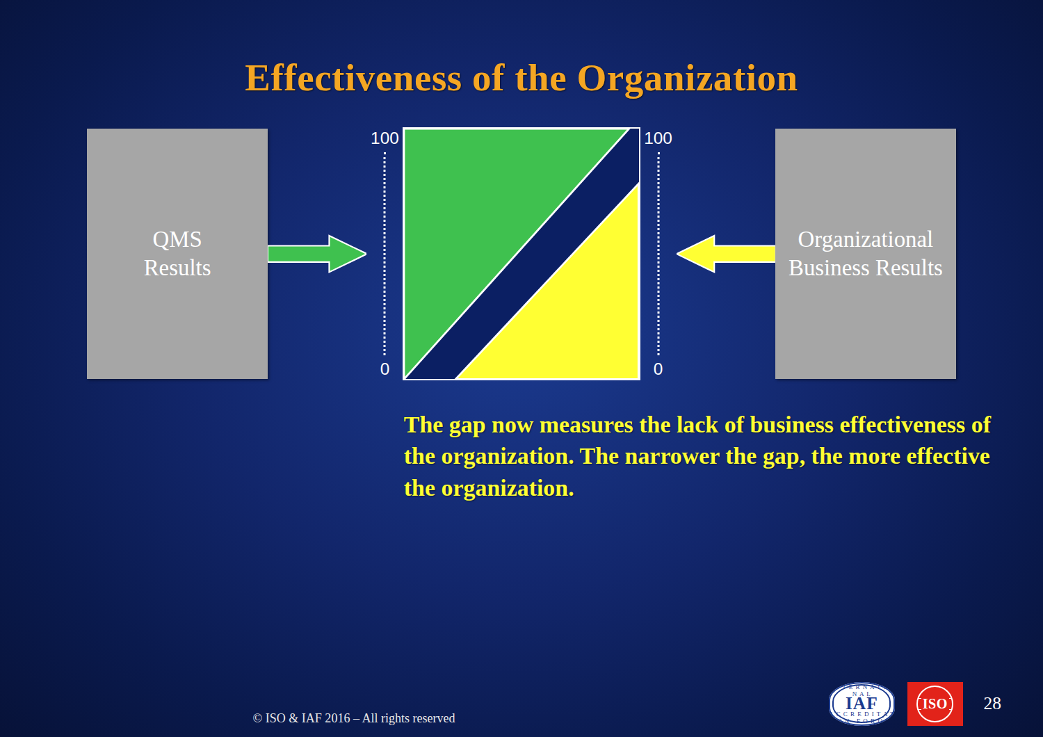Effectiveness of the Organization
QMS
Results
100 0
100 0
Organizational
Business Results
The gap now measures the lack of business effectiveness of the organization. The narrower the gap, the more effective the organization.
© ISO & IAF 2016 – All rights reserved
I N T E R N A T I O N A L IAF A C C R E D I T A T I O N F O R U M
ISO
28